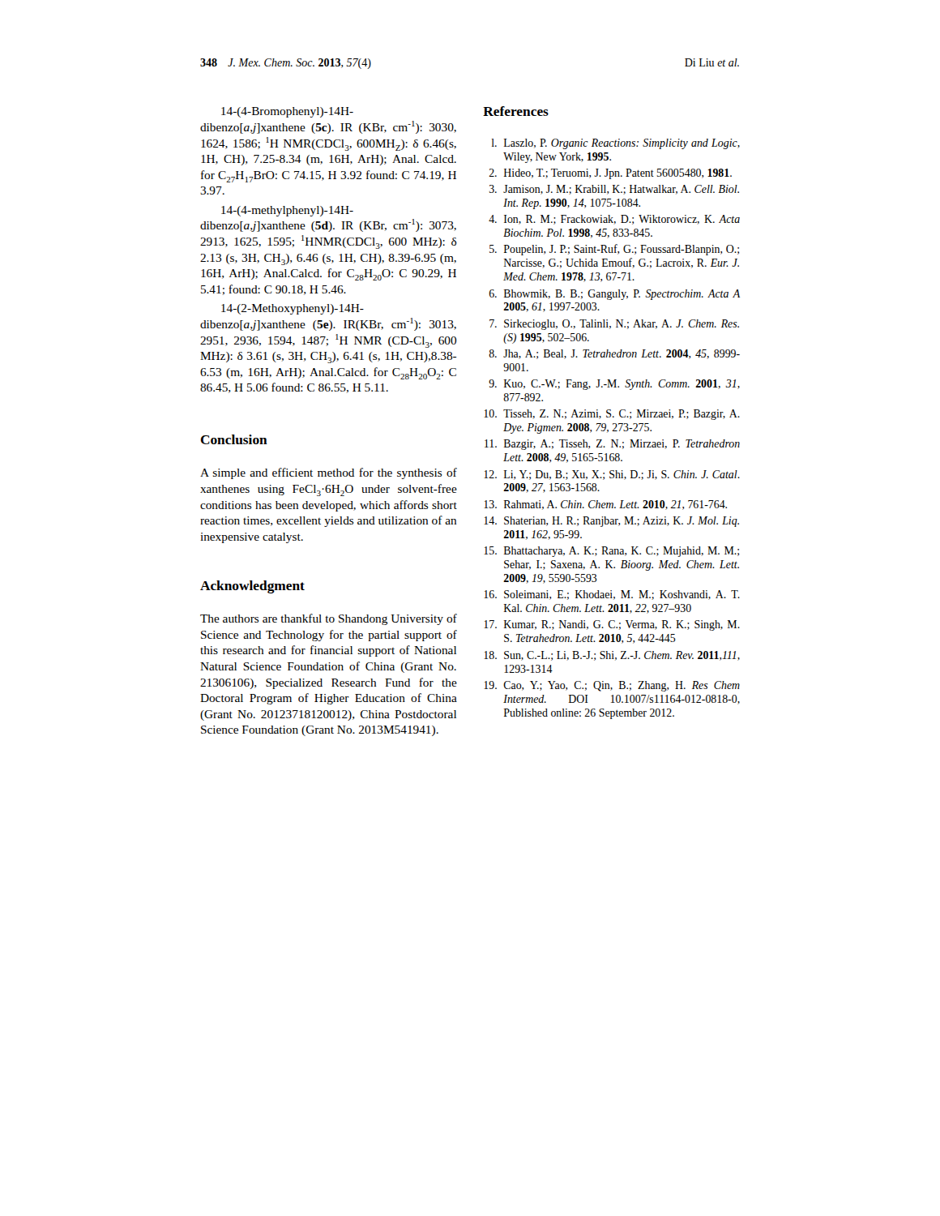348 J. Mex. Chem. Soc. 2013, 57(4)
Di Liu et al.
14-(4-Bromophenyl)-14H-dibenzo[a,j]xanthene (5c). IR (KBr, cm-1): 3030, 1624, 1586; 1H NMR(CDCl3, 600MHZ): δ 6.46(s, 1H, CH), 7.25-8.34 (m, 16H, ArH); Anal. Calcd. for C27H17BrO: C 74.15, H 3.92 found: C 74.19, H 3.97.
14-(4-methylphenyl)-14H-dibenzo[a,j]xanthene (5d). IR (KBr, cm-1): 3073, 2913, 1625, 1595; 1HNMR(CDCl3, 600 MHz): δ 2.13 (s, 3H, CH3), 6.46 (s, 1H, CH), 8.39-6.95 (m, 16H, ArH); Anal.Calcd. for C28H20O: C 90.29, H 5.41; found: C 90.18, H 5.46.
14-(2-Methoxyphenyl)-14H-dibenzo[a,j]xanthene (5e). IR(KBr, cm-1): 3013, 2951, 2936, 1594, 1487; 1H NMR (CD-Cl3, 600 MHz): δ 3.61 (s, 3H, CH3), 6.41 (s, 1H, CH),8.38-6.53 (m, 16H, ArH); Anal.Calcd. for C28H20O2: C 86.45, H 5.06 found: C 86.55, H 5.11.
Conclusion
A simple and efficient method for the synthesis of xanthenes using FeCl3·6H2O under solvent-free conditions has been developed, which affords short reaction times, excellent yields and utilization of an inexpensive catalyst.
Acknowledgment
The authors are thankful to Shandong University of Science and Technology for the partial support of this research and for financial support of National Natural Science Foundation of China (Grant No. 21306106), Specialized Research Fund for the Doctoral Program of Higher Education of China (Grant No. 20123718120012), China Postdoctoral Science Foundation (Grant No. 2013M541941).
References
l. Laszlo, P. Organic Reactions: Simplicity and Logic, Wiley, New York, 1995.
2. Hideo, T.; Teruomi, J. Jpn. Patent 56005480, 1981.
3. Jamison, J. M.; Krabill, K.; Hatwalkar, A. Cell. Biol. Int. Rep. 1990, 14, 1075-1084.
4. Ion, R. M.; Frackowiak, D.; Wiktorowicz, K. Acta Biochim. Pol. 1998, 45, 833-845.
5. Poupelin, J. P.; Saint-Ruf, G.; Foussard-Blanpin, O.; Narcisse, G.; Uchida Emouf, G.; Lacroix, R. Eur. J. Med. Chem. 1978, 13, 67-71.
6. Bhowmik, B. B.; Ganguly, P. Spectrochim. Acta A 2005, 61, 1997-2003.
7. Sirkecioglu, O., Talinli, N.; Akar, A. J. Chem. Res. (S) 1995, 502–506.
8. Jha, A.; Beal, J. Tetrahedron Lett. 2004, 45, 8999-9001.
9. Kuo, C.-W.; Fang, J.-M. Synth. Comm. 2001, 31, 877-892.
10. Tisseh, Z. N.; Azimi, S. C.; Mirzaei, P.; Bazgir, A. Dye. Pigmen. 2008, 79, 273-275.
11. Bazgir, A.; Tisseh, Z. N.; Mirzaei, P. Tetrahedron Lett. 2008, 49, 5165-5168.
12. Li, Y.; Du, B.; Xu, X.; Shi, D.; Ji, S. Chin. J. Catal. 2009, 27, 1563-1568.
13. Rahmati, A. Chin. Chem. Lett. 2010, 21, 761-764.
14. Shaterian, H. R.; Ranjbar, M.; Azizi, K. J. Mol. Liq. 2011, 162, 95-99.
15. Bhattacharya, A. K.; Rana, K. C.; Mujahid, M. M.; Sehar, I.; Saxena, A. K. Bioorg. Med. Chem. Lett. 2009, 19, 5590-5593
16. Soleimani, E.; Khodaei, M. M.; Koshvandi, A. T. Kal. Chin. Chem. Lett. 2011, 22, 927–930
17. Kumar, R.; Nandi, G. C.; Verma, R. K.; Singh, M. S. Tetrahedron. Lett. 2010, 5, 442-445
18. Sun, C.-L.; Li, B.-J.; Shi, Z.-J. Chem. Rev. 2011,111, 1293-1314
19. Cao, Y.; Yao, C.; Qin, B.; Zhang, H. Res Chem Intermed. DOI 10.1007/s11164-012-0818-0, Published online: 26 September 2012.